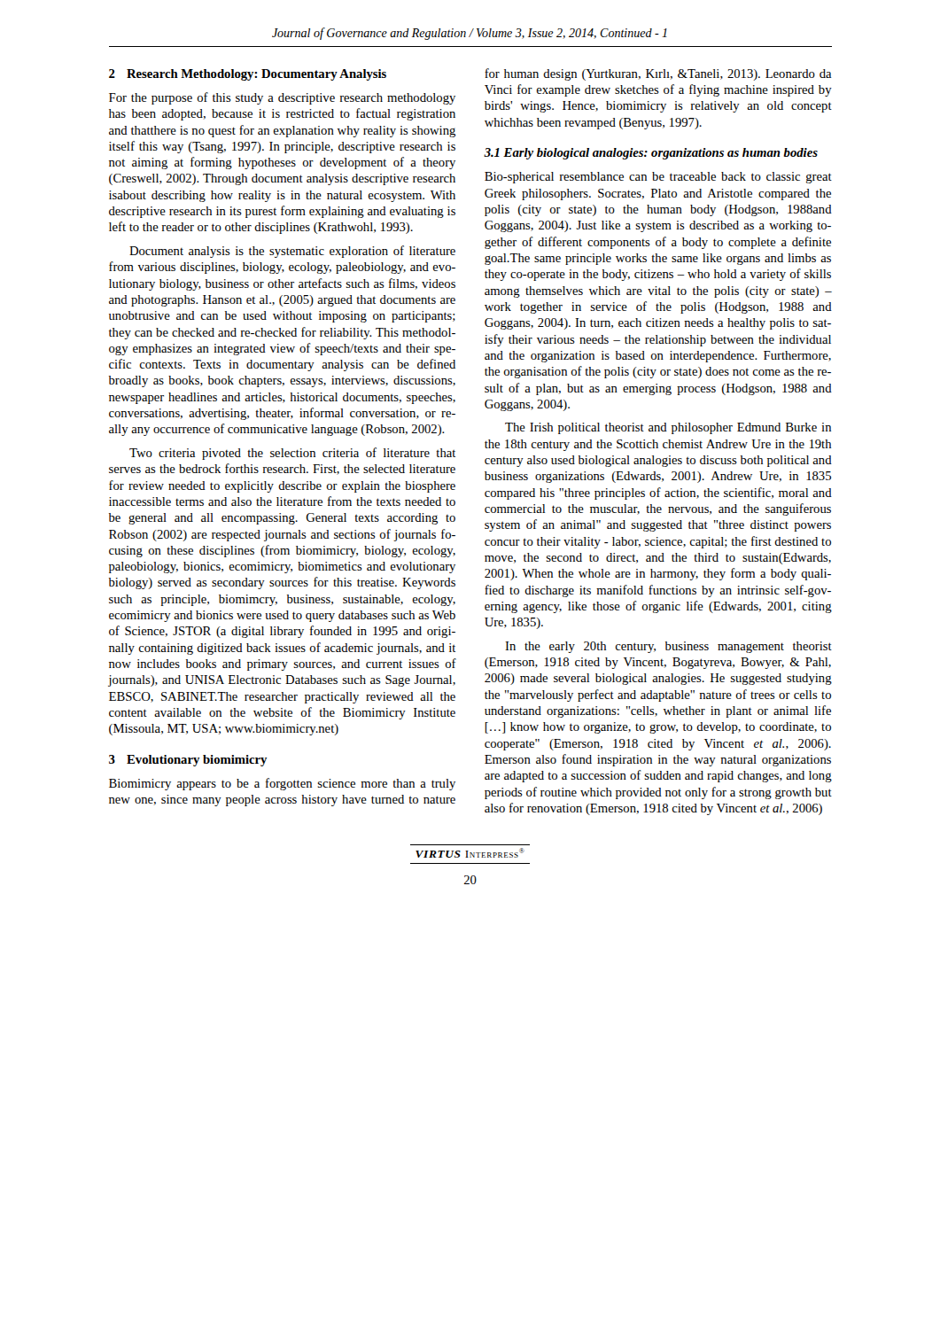Journal of Governance and Regulation / Volume 3, Issue 2, 2014, Continued - 1
2 Research Methodology: Documentary Analysis
For the purpose of this study a descriptive research methodology has been adopted, because it is restricted to factual registration and thatthere is no quest for an explanation why reality is showing itself this way (Tsang, 1997). In principle, descriptive research is not aiming at forming hypotheses or development of a theory (Creswell, 2002). Through document analysis descriptive research isabout describing how reality is in the natural ecosystem. With descriptive research in its purest form explaining and evaluating is left to the reader or to other disciplines (Krathwohl, 1993).
Document analysis is the systematic exploration of literature from various disciplines, biology, ecology, paleobiology, and evolutionary biology, business or other artefacts such as films, videos and photographs. Hanson et al., (2005) argued that documents are unobtrusive and can be used without imposing on participants; they can be checked and re-checked for reliability. This methodology emphasizes an integrated view of speech/texts and their specific contexts. Texts in documentary analysis can be defined broadly as books, book chapters, essays, interviews, discussions, newspaper headlines and articles, historical documents, speeches, conversations, advertising, theater, informal conversation, or really any occurrence of communicative language (Robson, 2002).
Two criteria pivoted the selection criteria of literature that serves as the bedrock forthis research. First, the selected literature for review needed to explicitly describe or explain the biosphere inaccessible terms and also the literature from the texts needed to be general and all encompassing. General texts according to Robson (2002) are respected journals and sections of journals focusing on these disciplines (from biomimicry, biology, ecology, paleobiology, bionics, ecomimicry, biomimetics and evolutionary biology) served as secondary sources for this treatise. Keywords such as principle, biomimcry, business, sustainable, ecology, ecomimicry and bionics were used to query databases such as Web of Science, JSTOR (a digital library founded in 1995 and originally containing digitized back issues of academic journals, and it now includes books and primary sources, and current issues of journals), and UNISA Electronic Databases such as Sage Journal, EBSCO, SABINET.The researcher practically reviewed all the content available on the website of the Biomimicry Institute (Missoula, MT, USA; www.biomimicry.net)
3 Evolutionary biomimicry
Biomimicry appears to be a forgotten science more than a truly new one, since many people across history have turned to nature for human design (Yurtkuran, Kırlı, &Taneli, 2013). Leonardo da Vinci for example drew sketches of a flying machine inspired by birds' wings. Hence, biomimicry is relatively an old concept whichhas been revamped (Benyus, 1997).
3.1 Early biological analogies: organizations as human bodies
Bio-spherical resemblance can be traceable back to classic great Greek philosophers. Socrates, Plato and Aristotle compared the polis (city or state) to the human body (Hodgson, 1988and Goggans, 2004). Just like a system is described as a working together of different components of a body to complete a definite goal.The same principle works the same like organs and limbs as they co-operate in the body, citizens – who hold a variety of skills among themselves which are vital to the polis (city or state) – work together in service of the polis (Hodgson, 1988 and Goggans, 2004). In turn, each citizen needs a healthy polis to satisfy their various needs – the relationship between the individual and the organization is based on interdependence. Furthermore, the organisation of the polis (city or state) does not come as the result of a plan, but as an emerging process (Hodgson, 1988 and Goggans, 2004).
The Irish political theorist and philosopher Edmund Burke in the 18th century and the Scottich chemist Andrew Ure in the 19th century also used biological analogies to discuss both political and business organizations (Edwards, 2001). Andrew Ure, in 1835 compared his "three principles of action, the scientific, moral and commercial to the muscular, the nervous, and the sanguiferous system of an animal" and suggested that "three distinct powers concur to their vitality - labor, science, capital; the first destined to move, the second to direct, and the third to sustain(Edwards, 2001). When the whole are in harmony, they form a body qualified to discharge its manifold functions by an intrinsic self-governing agency, like those of organic life (Edwards, 2001, citing Ure, 1835).
In the early 20th century, business management theorist (Emerson, 1918 cited by Vincent, Bogatyreva, Bowyer, & Pahl, 2006) made several biological analogies. He suggested studying the "marvelously perfect and adaptable" nature of trees or cells to understand organizations: "cells, whether in plant or animal life […] know how to organize, to grow, to develop, to coordinate, to cooperate" (Emerson, 1918 cited by Vincent et al., 2006). Emerson also found inspiration in the way natural organizations are adapted to a succession of sudden and rapid changes, and long periods of routine which provided not only for a strong growth but also for renovation (Emerson, 1918 cited by Vincent et al., 2006)
VIRTUS Interpress®
20